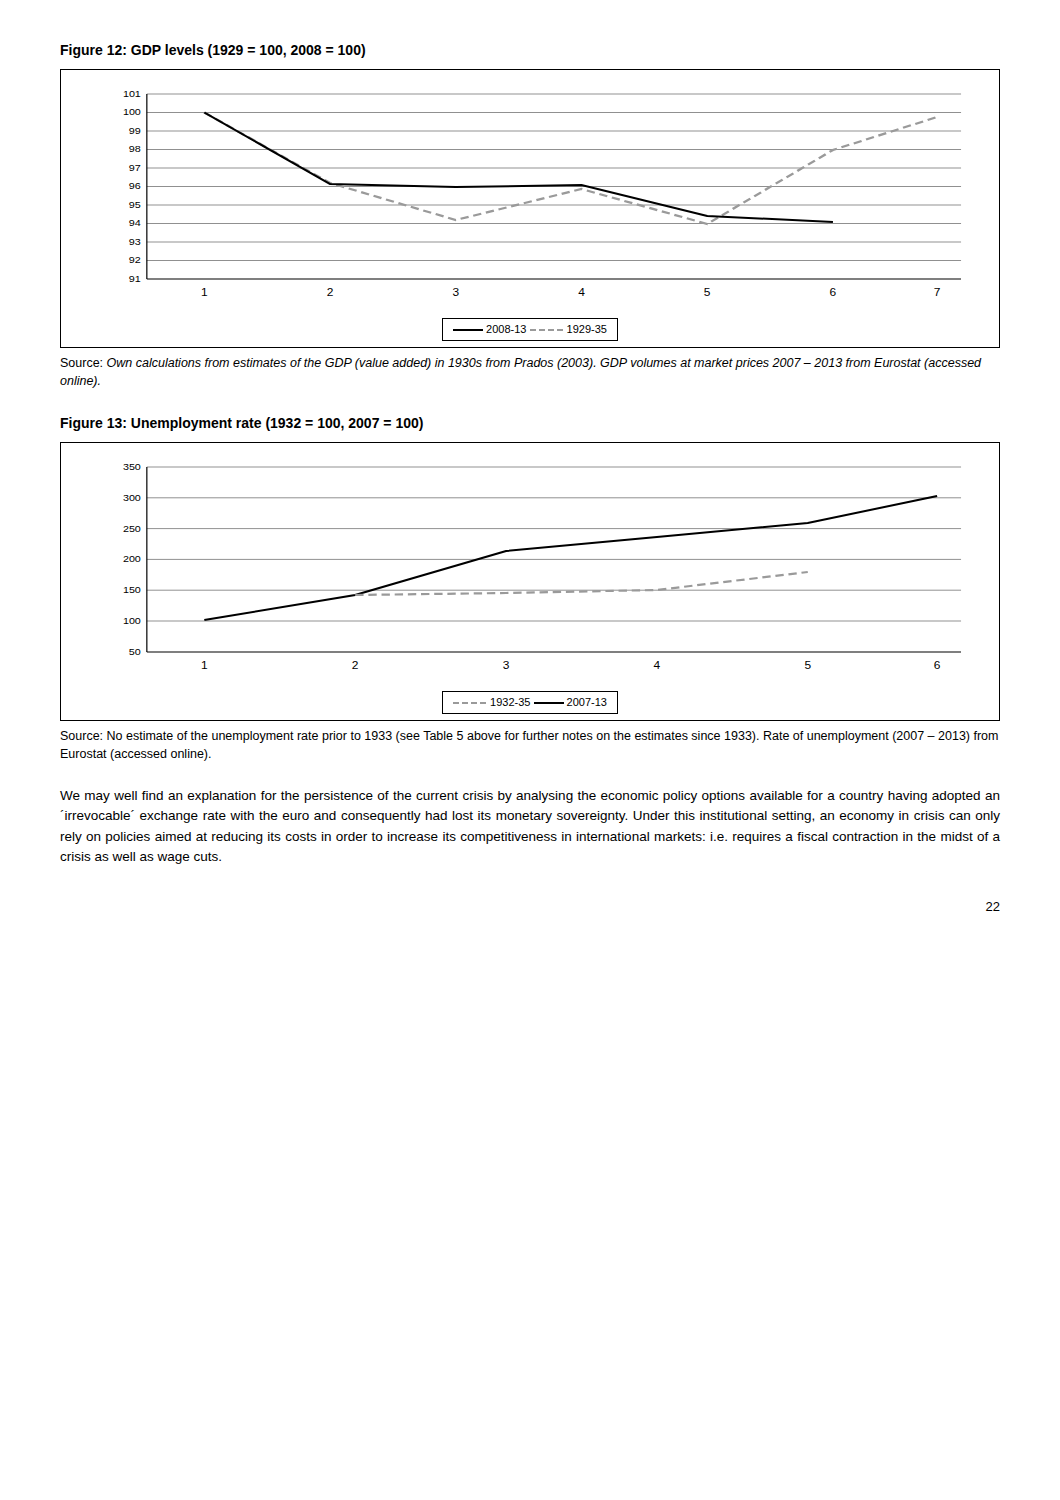Figure 12: GDP levels (1929 = 100, 2008 = 100)
101 100 99 98 97 96 95 94 93 92 91 1 2 3 4 5 6 7
2008-13 1929-35
Source: Own calculations from estimates of the GDP (value added) in 1930s from Prados (2003). GDP volumes at market prices 2007 – 2013 from Eurostat (accessed online).
Figure 13: Unemployment rate (1932 = 100, 2007 = 100)
350 300 250 200 150 100 50 1 2 3 4 5 6
1932-35 2007-13
Source: No estimate of the unemployment rate prior to 1933 (see Table 5 above for further notes on the estimates since 1933). Rate of unemployment (2007 – 2013) from Eurostat (accessed online).
We may well find an explanation for the persistence of the current crisis by analysing the economic policy options available for a country having adopted an ´irrevocable´ exchange rate with the euro and consequently had lost its monetary sovereignty. Under this institutional setting, an economy in crisis can only rely on policies aimed at reducing its costs in order to increase its competitiveness in international markets: i.e. requires a fiscal contraction in the midst of a crisis as well as wage cuts.
22